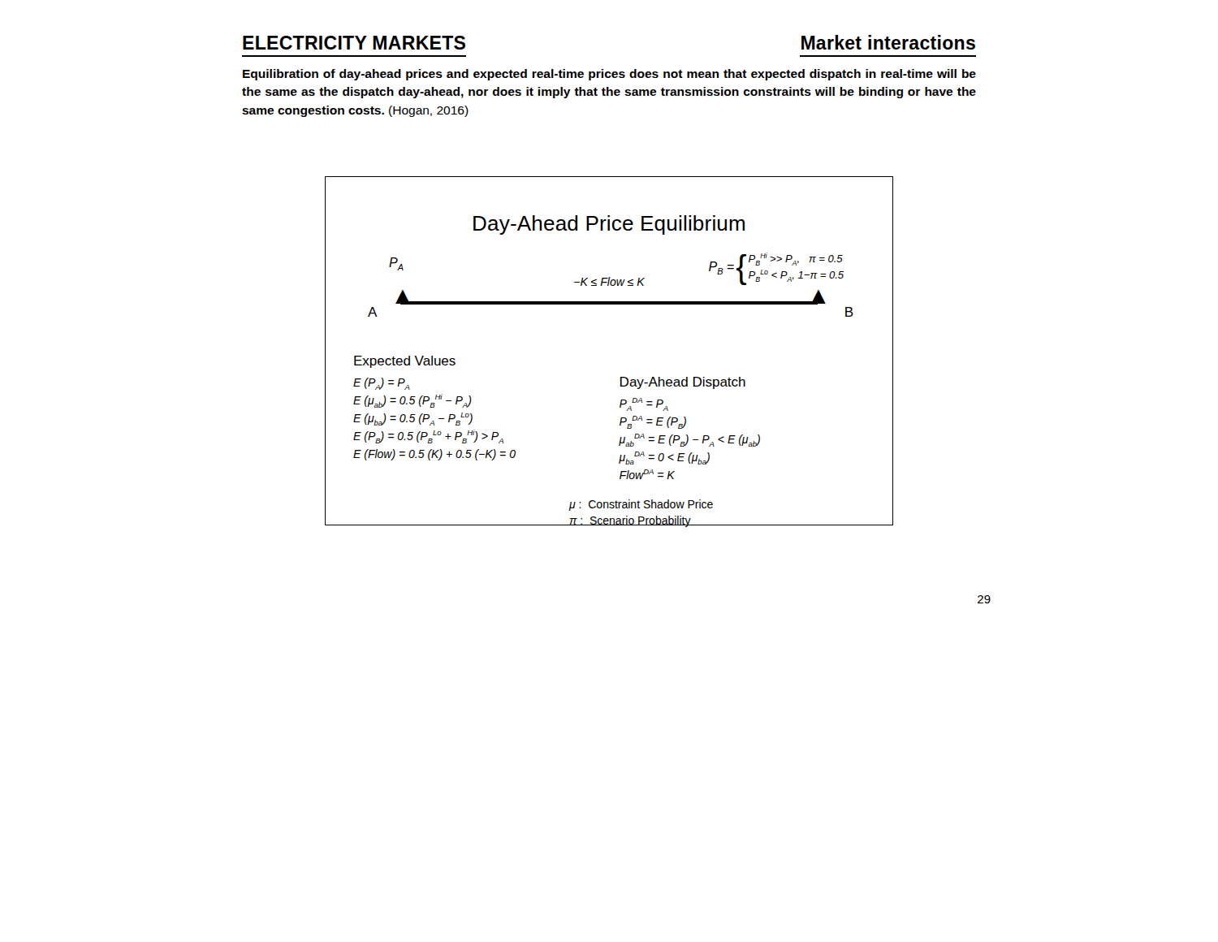ELECTRICITY MARKETS Market interactions
Equilibration of day-ahead prices and expected real-time prices does not mean that expected dispatch in real-time will be the same as the dispatch day-ahead, nor does it imply that the same transmission constraints will be binding or have the same congestion costs. (Hogan, 2016)
Day-Ahead Price Equilibrium
PA
−K ≤ Flow ≤ K
PB = { PBHi >> PA, π = 0.5 PBLo < PA, 1−π = 0.5
▲
▲
A
B
Expected Values
E (PA) = PA
E (μab) = 0.5 (PBHi − PA)
E (μba) = 0.5 (PA − PBLo)
E (PB) = 0.5 (PBLo + PBHi) > PA
E (Flow) = 0.5 (K) + 0.5 (−K) = 0
Day-Ahead Dispatch
PADA = PA
PBDA = E (PB)
μabDA = E (PB) − PA < E (μab)
μbaDA = 0 < E (μba)
FlowDA = K
μ : Constraint Shadow Price
π : Scenario Probability
29